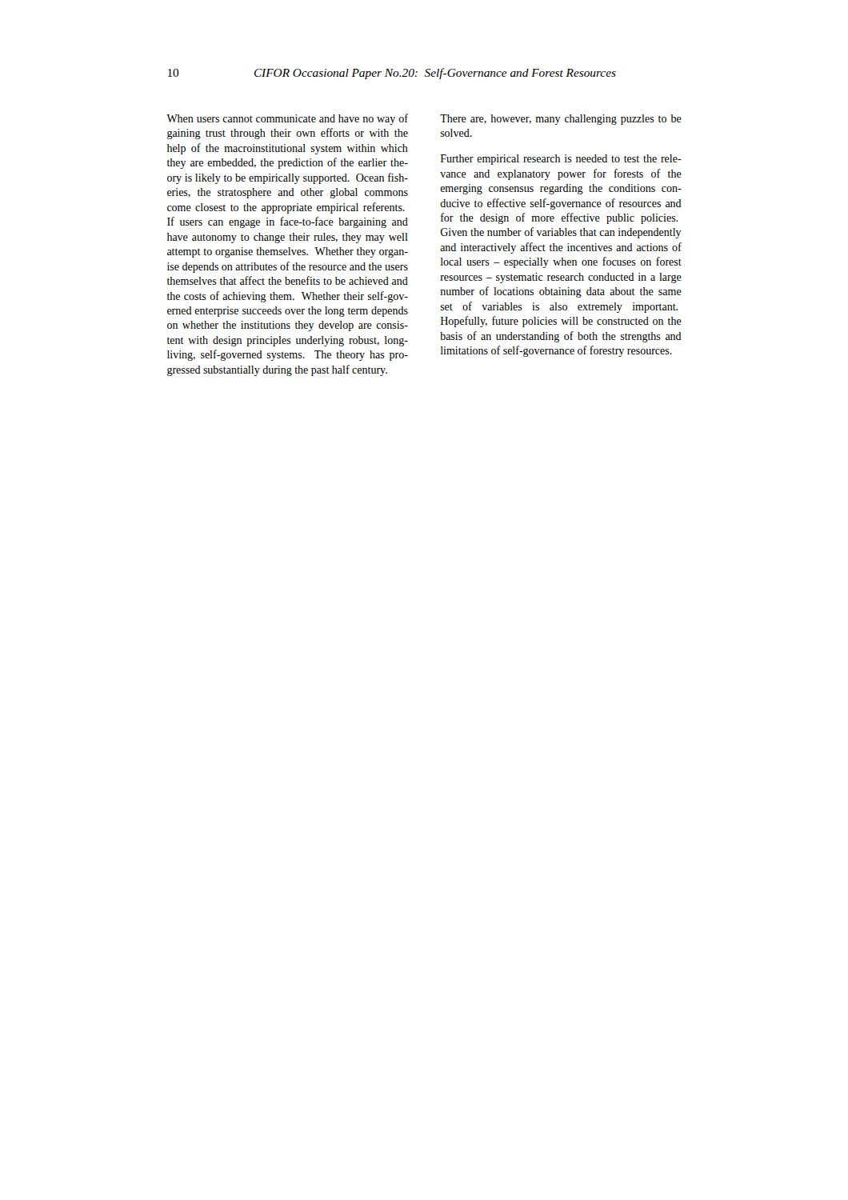10
CIFOR Occasional Paper No.20: Self-Governance and Forest Resources
When users cannot communicate and have no way of gaining trust through their own efforts or with the help of the macroinstitutional system within which they are embedded, the prediction of the earlier theory is likely to be empirically supported. Ocean fisheries, the stratosphere and other global commons come closest to the appropriate empirical referents. If users can engage in face-to-face bargaining and have autonomy to change their rules, they may well attempt to organise themselves. Whether they organise depends on attributes of the resource and the users themselves that affect the benefits to be achieved and the costs of achieving them. Whether their self-governed enterprise succeeds over the long term depends on whether the institutions they develop are consistent with design principles underlying robust, long-living, self-governed systems. The theory has progressed substantially during the past half century.
There are, however, many challenging puzzles to be solved.
Further empirical research is needed to test the relevance and explanatory power for forests of the emerging consensus regarding the conditions conducive to effective self-governance of resources and for the design of more effective public policies. Given the number of variables that can independently and interactively affect the incentives and actions of local users – especially when one focuses on forest resources – systematic research conducted in a large number of locations obtaining data about the same set of variables is also extremely important. Hopefully, future policies will be constructed on the basis of an understanding of both the strengths and limitations of self-governance of forestry resources.